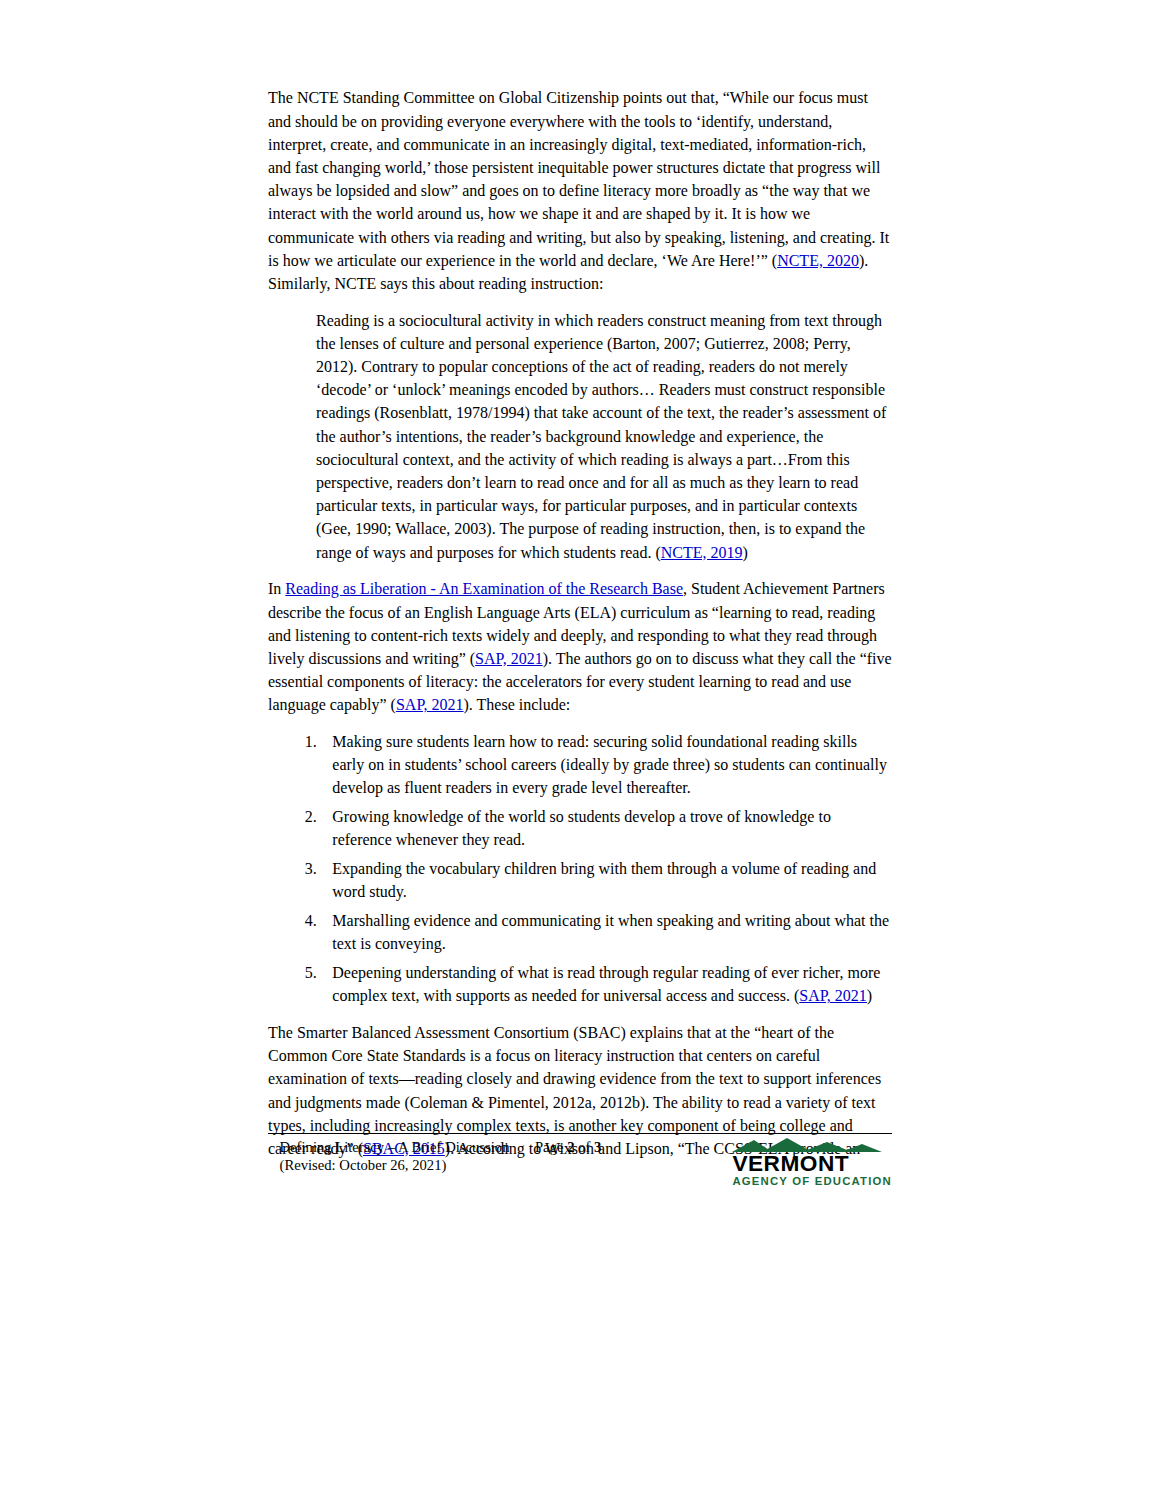The NCTE Standing Committee on Global Citizenship points out that, “While our focus must and should be on providing everyone everywhere with the tools to ‘identify, understand, interpret, create, and communicate in an increasingly digital, text-mediated, information-rich, and fast changing world,’ those persistent inequitable power structures dictate that progress will always be lopsided and slow” and goes on to define literacy more broadly as “the way that we interact with the world around us, how we shape it and are shaped by it. It is how we communicate with others via reading and writing, but also by speaking, listening, and creating. It is how we articulate our experience in the world and declare, ‘We Are Here!’” (NCTE, 2020). Similarly, NCTE says this about reading instruction:
Reading is a sociocultural activity in which readers construct meaning from text through the lenses of culture and personal experience (Barton, 2007; Gutierrez, 2008; Perry, 2012). Contrary to popular conceptions of the act of reading, readers do not merely ‘decode’ or ‘unlock’ meanings encoded by authors… Readers must construct responsible readings (Rosenblatt, 1978/1994) that take account of the text, the reader’s assessment of the author’s intentions, the reader’s background knowledge and experience, the sociocultural context, and the activity of which reading is always a part…From this perspective, readers don’t learn to read once and for all as much as they learn to read particular texts, in particular ways, for particular purposes, and in particular contexts (Gee, 1990; Wallace, 2003). The purpose of reading instruction, then, is to expand the range of ways and purposes for which students read. (NCTE, 2019)
In Reading as Liberation - An Examination of the Research Base, Student Achievement Partners describe the focus of an English Language Arts (ELA) curriculum as “learning to read, reading and listening to content-rich texts widely and deeply, and responding to what they read through lively discussions and writing” (SAP, 2021). The authors go on to discuss what they call the “five essential components of literacy: the accelerators for every student learning to read and use language capably” (SAP, 2021). These include:
Making sure students learn how to read: securing solid foundational reading skills early on in students’ school careers (ideally by grade three) so students can continually develop as fluent readers in every grade level thereafter.
Growing knowledge of the world so students develop a trove of knowledge to reference whenever they read.
Expanding the vocabulary children bring with them through a volume of reading and word study.
Marshalling evidence and communicating it when speaking and writing about what the text is conveying.
Deepening understanding of what is read through regular reading of ever richer, more complex text, with supports as needed for universal access and success. (SAP, 2021)
The Smarter Balanced Assessment Consortium (SBAC) explains that at the “heart of the Common Core State Standards is a focus on literacy instruction that centers on careful examination of texts—reading closely and drawing evidence from the text to support inferences and judgments made (Coleman & Pimentel, 2012a, 2012b). The ability to read a variety of text types, including increasingly complex texts, is another key component of being college and career ready” (SBAC, 2015). According to Wixson and Lipson, “The CCSS-ELA provide an
Defining Literacy – A Brief Discussion
(Revised: October 26, 2021)
Page 2 of 3
VERMONT
AGENCY OF EDUCATION